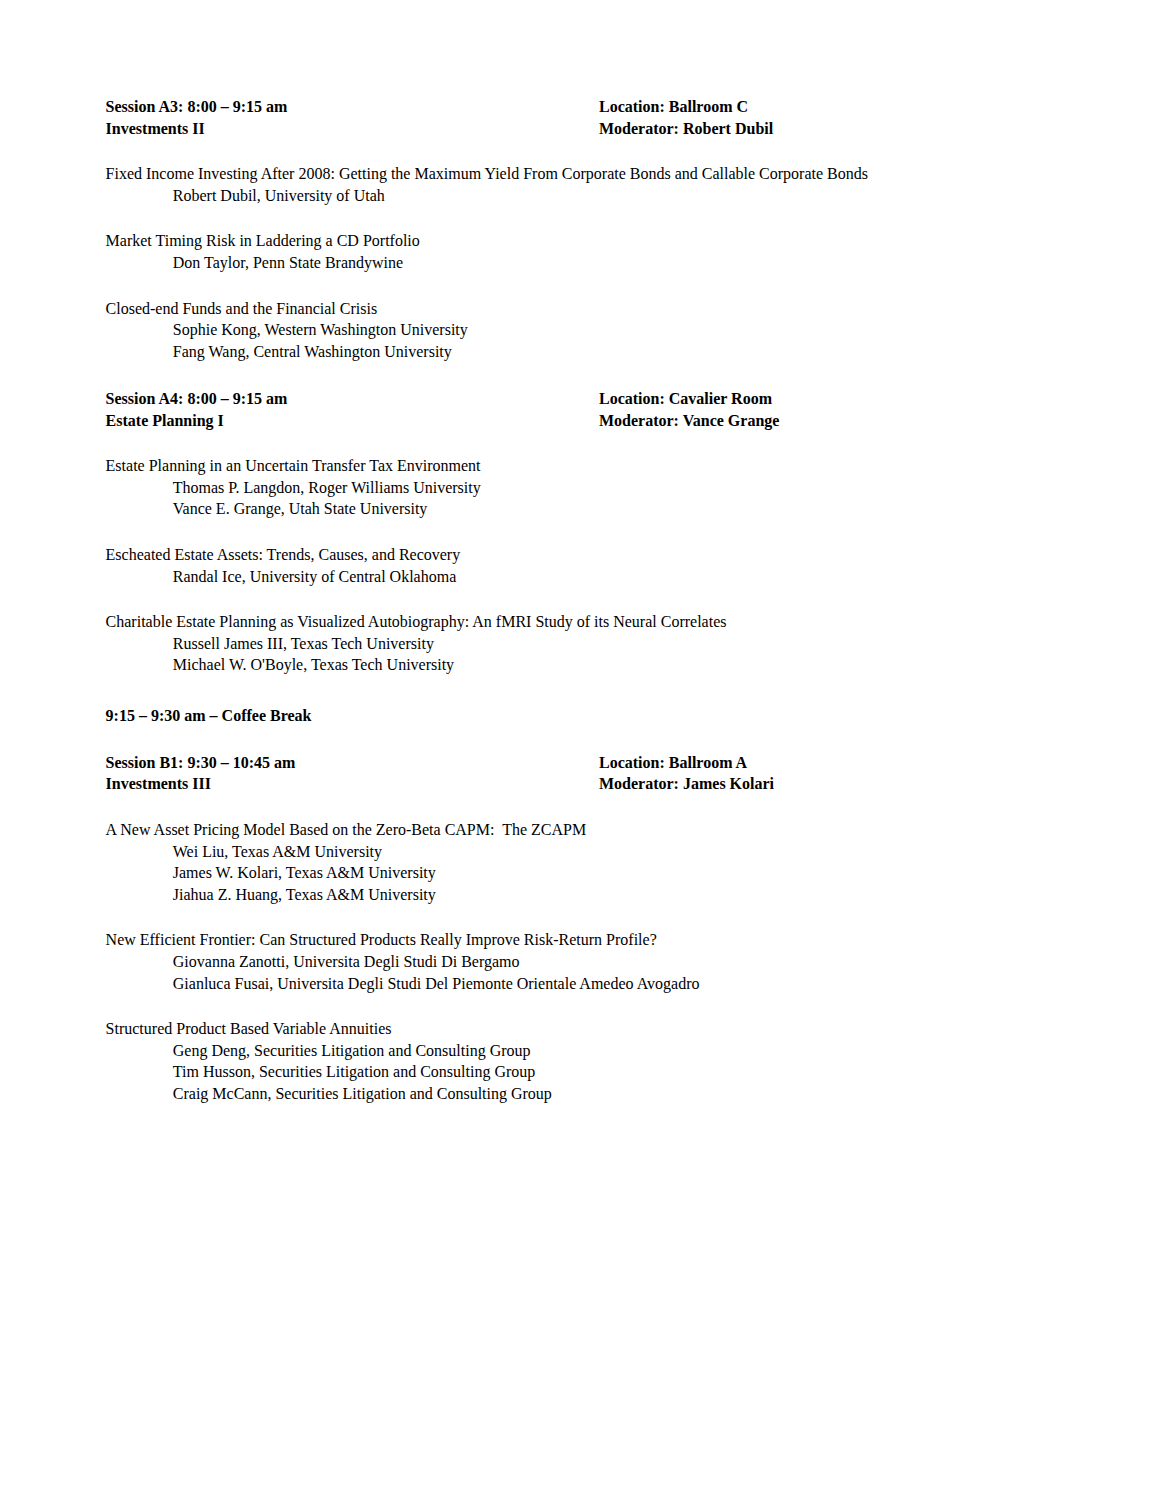Session A3: 8:00 – 9:15 am
Investments II
Location: Ballroom C
Moderator: Robert Dubil
Fixed Income Investing After 2008: Getting the Maximum Yield From Corporate Bonds and Callable Corporate Bonds
Robert Dubil, University of Utah
Market Timing Risk in Laddering a CD Portfolio
Don Taylor, Penn State Brandywine
Closed-end Funds and the Financial Crisis
Sophie Kong, Western Washington University
Fang Wang, Central Washington University
Session A4: 8:00 – 9:15 am
Estate Planning I
Location: Cavalier Room
Moderator: Vance Grange
Estate Planning in an Uncertain Transfer Tax Environment
Thomas P. Langdon, Roger Williams University
Vance E. Grange, Utah State University
Escheated Estate Assets: Trends, Causes, and Recovery
Randal Ice, University of Central Oklahoma
Charitable Estate Planning as Visualized Autobiography: An fMRI Study of its Neural Correlates
Russell James III, Texas Tech University
Michael W. O'Boyle, Texas Tech University
9:15 – 9:30 am – Coffee Break
Session B1: 9:30 – 10:45 am
Investments III
Location: Ballroom A
Moderator: James Kolari
A New Asset Pricing Model Based on the Zero-Beta CAPM: The ZCAPM
Wei Liu, Texas A&M University
James W. Kolari, Texas A&M University
Jiahua Z. Huang, Texas A&M University
New Efficient Frontier: Can Structured Products Really Improve Risk-Return Profile?
Giovanna Zanotti, Universita Degli Studi Di Bergamo
Gianluca Fusai, Universita Degli Studi Del Piemonte Orientale Amedeo Avogadro
Structured Product Based Variable Annuities
Geng Deng, Securities Litigation and Consulting Group
Tim Husson, Securities Litigation and Consulting Group
Craig McCann, Securities Litigation and Consulting Group